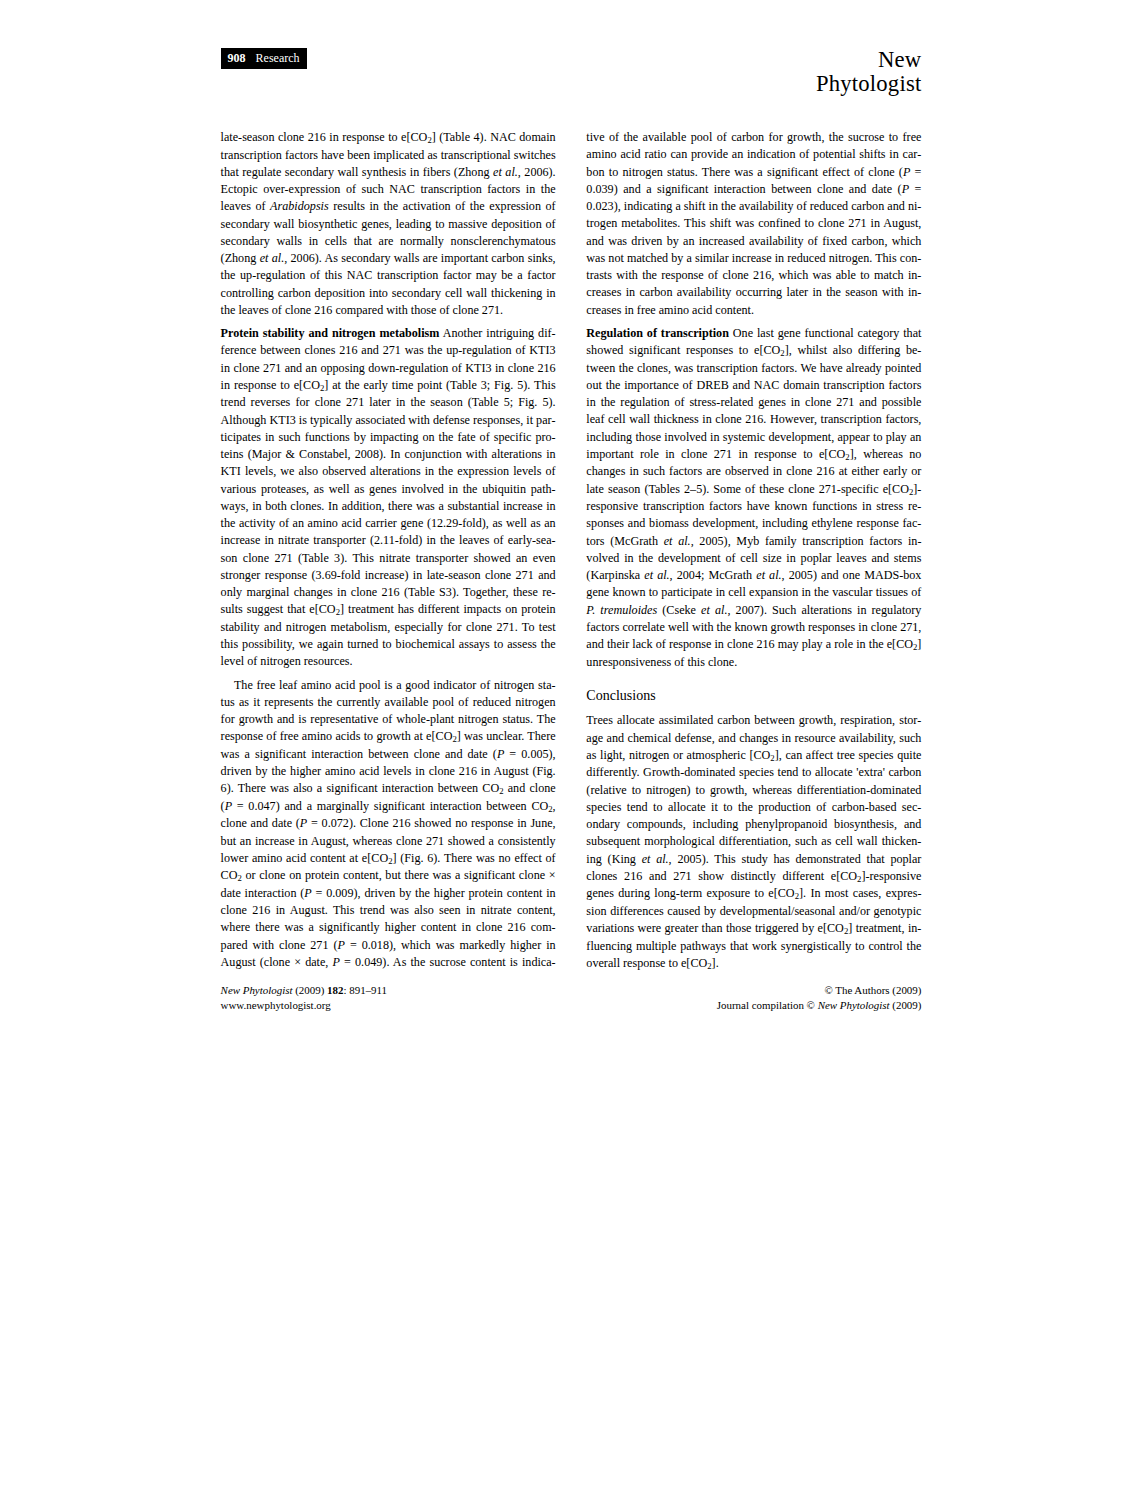908 Research
New
Phytologist
late-season clone 216 in response to e[CO2] (Table 4). NAC domain transcription factors have been implicated as transcriptional switches that regulate secondary wall synthesis in fibers (Zhong et al., 2006). Ectopic over-expression of such NAC transcription factors in the leaves of Arabidopsis results in the activation of the expression of secondary wall biosynthetic genes, leading to massive deposition of secondary walls in cells that are normally nonsclerenchymatous (Zhong et al., 2006). As secondary walls are important carbon sinks, the up-regulation of this NAC transcription factor may be a factor controlling carbon deposition into secondary cell wall thickening in the leaves of clone 216 compared with those of clone 271.
Protein stability and nitrogen metabolism Another intriguing difference between clones 216 and 271 was the up-regulation of KTI3 in clone 271 and an opposing down-regulation of KTI3 in clone 216 in response to e[CO2] at the early time point (Table 3; Fig. 5). This trend reverses for clone 271 later in the season (Table 5; Fig. 5). Although KTI3 is typically associated with defense responses, it participates in such functions by impacting on the fate of specific proteins (Major & Constabel, 2008). In conjunction with alterations in KTI levels, we also observed alterations in the expression levels of various proteases, as well as genes involved in the ubiquitin pathways, in both clones. In addition, there was a substantial increase in the activity of an amino acid carrier gene (12.29-fold), as well as an increase in nitrate transporter (2.11-fold) in the leaves of early-season clone 271 (Table 3). This nitrate transporter showed an even stronger response (3.69-fold increase) in late-season clone 271 and only marginal changes in clone 216 (Table S3). Together, these results suggest that e[CO2] treatment has different impacts on protein stability and nitrogen metabolism, especially for clone 271. To test this possibility, we again turned to biochemical assays to assess the level of nitrogen resources.
The free leaf amino acid pool is a good indicator of nitrogen status as it represents the currently available pool of reduced nitrogen for growth and is representative of whole-plant nitrogen status. The response of free amino acids to growth at e[CO2] was unclear. There was a significant interaction between clone and date (P = 0.005), driven by the higher amino acid levels in clone 216 in August (Fig. 6). There was also a significant interaction between CO2 and clone (P = 0.047) and a marginally significant interaction between CO2, clone and date (P = 0.072). Clone 216 showed no response in June, but an increase in August, whereas clone 271 showed a consistently lower amino acid content at e[CO2] (Fig. 6). There was no effect of CO2 or clone on protein content, but there was a significant clone × date interaction (P = 0.009), driven by the higher protein content in clone 216 in August. This trend was also seen in nitrate content, where there was a significantly higher content in clone 216 compared with clone 271 (P = 0.018), which was markedly higher in August (clone × date, P = 0.049). As the sucrose content is indicative of the available pool of carbon for growth, the sucrose to free amino acid ratio can provide an indication of potential shifts in carbon to nitrogen status. There was a significant effect of clone (P = 0.039) and a significant interaction between clone and date (P = 0.023), indicating a shift in the availability of reduced carbon and nitrogen metabolites. This shift was confined to clone 271 in August, and was driven by an increased availability of fixed carbon, which was not matched by a similar increase in reduced nitrogen. This contrasts with the response of clone 216, which was able to match increases in carbon availability occurring later in the season with increases in free amino acid content.
Regulation of transcription One last gene functional category that showed significant responses to e[CO2], whilst also differing between the clones, was transcription factors. We have already pointed out the importance of DREB and NAC domain transcription factors in the regulation of stress-related genes in clone 271 and possible leaf cell wall thickness in clone 216. However, transcription factors, including those involved in systemic development, appear to play an important role in clone 271 in response to e[CO2], whereas no changes in such factors are observed in clone 216 at either early or late season (Tables 2–5). Some of these clone 271-specific e[CO2]-responsive transcription factors have known functions in stress responses and biomass development, including ethylene response factors (McGrath et al., 2005), Myb family transcription factors involved in the development of cell size in poplar leaves and stems (Karpinska et al., 2004; McGrath et al., 2005) and one MADS-box gene known to participate in cell expansion in the vascular tissues of P. tremuloides (Cseke et al., 2007). Such alterations in regulatory factors correlate well with the known growth responses in clone 271, and their lack of response in clone 216 may play a role in the e[CO2] unresponsiveness of this clone.
Conclusions
Trees allocate assimilated carbon between growth, respiration, storage and chemical defense, and changes in resource availability, such as light, nitrogen or atmospheric [CO2], can affect tree species quite differently. Growth-dominated species tend to allocate 'extra' carbon (relative to nitrogen) to growth, whereas differentiation-dominated species tend to allocate it to the production of carbon-based secondary compounds, including phenylpropanoid biosynthesis, and subsequent morphological differentiation, such as cell wall thickening (King et al., 2005). This study has demonstrated that poplar clones 216 and 271 show distinctly different e[CO2]-responsive genes during long-term exposure to e[CO2]. In most cases, expression differences caused by developmental/seasonal and/or genotypic variations were greater than those triggered by e[CO2] treatment, influencing multiple pathways that work synergistically to control the overall response to e[CO2].
New Phytologist (2009) 182: 891–911
www.newphytologist.org
© The Authors (2009)
Journal compilation © New Phytologist (2009)